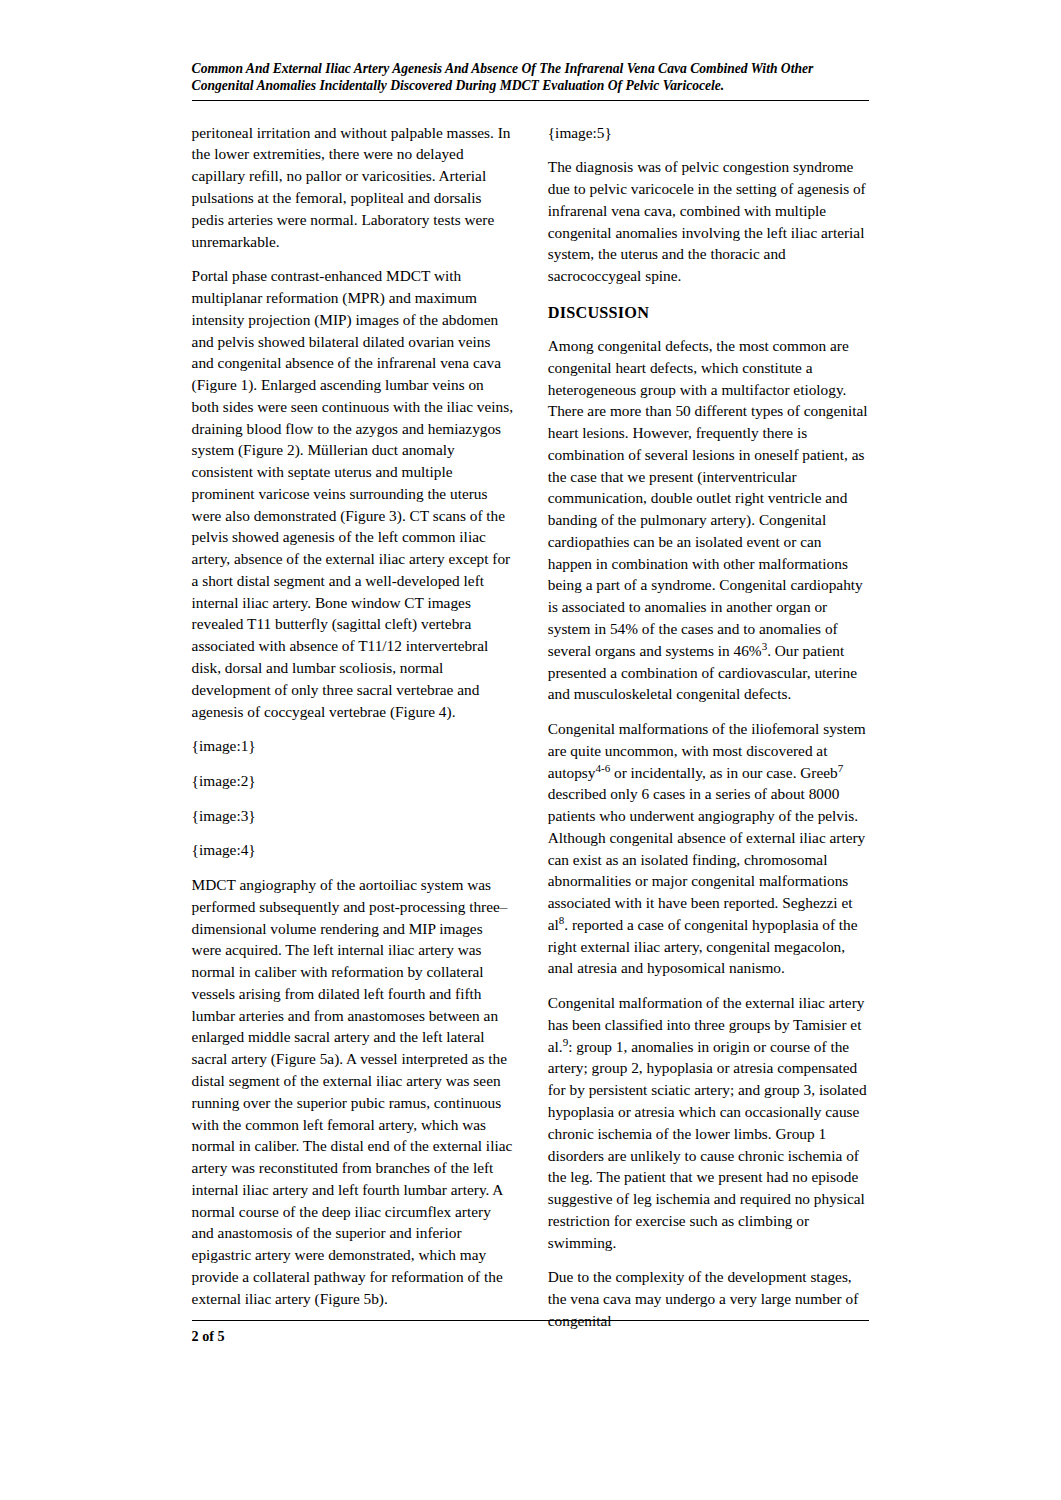Common And External Iliac Artery Agenesis And Absence Of The Infrarenal Vena Cava Combined With Other Congenital Anomalies Incidentally Discovered During MDCT Evaluation Of Pelvic Varicocele.
peritoneal irritation and without palpable masses. In the lower extremities, there were no delayed capillary refill, no pallor or varicosities. Arterial pulsations at the femoral, popliteal and dorsalis pedis arteries were normal. Laboratory tests were unremarkable.
Portal phase contrast-enhanced MDCT with multiplanar reformation (MPR) and maximum intensity projection (MIP) images of the abdomen and pelvis showed bilateral dilated ovarian veins and congenital absence of the infrarenal vena cava (Figure 1). Enlarged ascending lumbar veins on both sides were seen continuous with the iliac veins, draining blood flow to the azygos and hemiazygos system (Figure 2). Müllerian duct anomaly consistent with septate uterus and multiple prominent varicose veins surrounding the uterus were also demonstrated (Figure 3). CT scans of the pelvis showed agenesis of the left common iliac artery, absence of the external iliac artery except for a short distal segment and a well-developed left internal iliac artery. Bone window CT images revealed T11 butterfly (sagittal cleft) vertebra associated with absence of T11/12 intervertebral disk, dorsal and lumbar scoliosis, normal development of only three sacral vertebrae and agenesis of coccygeal vertebrae (Figure 4).
{image:1}
{image:2}
{image:3}
{image:4}
MDCT angiography of the aortoiliac system was performed subsequently and post-processing three–dimensional volume rendering and MIP images were acquired. The left internal iliac artery was normal in caliber with reformation by collateral vessels arising from dilated left fourth and fifth lumbar arteries and from anastomoses between an enlarged middle sacral artery and the left lateral sacral artery (Figure 5a). A vessel interpreted as the distal segment of the external iliac artery was seen running over the superior pubic ramus, continuous with the common left femoral artery, which was normal in caliber. The distal end of the external iliac artery was reconstituted from branches of the left internal iliac artery and left fourth lumbar artery. A normal course of the deep iliac circumflex artery and anastomosis of the superior and inferior epigastric artery were demonstrated, which may provide a collateral pathway for reformation of the external iliac artery (Figure 5b).
{image:5}
The diagnosis was of pelvic congestion syndrome due to pelvic varicocele in the setting of agenesis of infrarenal vena cava, combined with multiple congenital anomalies involving the left iliac arterial system, the uterus and the thoracic and sacrococcygeal spine.
DISCUSSION
Among congenital defects, the most common are congenital heart defects, which constitute a heterogeneous group with a multifactor etiology. There are more than 50 different types of congenital heart lesions. However, frequently there is combination of several lesions in oneself patient, as the case that we present (interventricular communication, double outlet right ventricle and banding of the pulmonary artery). Congenital cardiopathies can be an isolated event or can happen in combination with other malformations being a part of a syndrome. Congenital cardiopahty is associated to anomalies in another organ or system in 54% of the cases and to anomalies of several organs and systems in 46%3. Our patient presented a combination of cardiovascular, uterine and musculoskeletal congenital defects.
Congenital malformations of the iliofemoral system are quite uncommon, with most discovered at autopsy4-6 or incidentally, as in our case. Greeb7 described only 6 cases in a series of about 8000 patients who underwent angiography of the pelvis. Although congenital absence of external iliac artery can exist as an isolated finding, chromosomal abnormalities or major congenital malformations associated with it have been reported. Seghezzi et al8. reported a case of congenital hypoplasia of the right external iliac artery, congenital megacolon, anal atresia and hyposomical nanismo.
Congenital malformation of the external iliac artery has been classified into three groups by Tamisier et al.9: group 1, anomalies in origin or course of the artery; group 2, hypoplasia or atresia compensated for by persistent sciatic artery; and group 3, isolated hypoplasia or atresia which can occasionally cause chronic ischemia of the lower limbs. Group 1 disorders are unlikely to cause chronic ischemia of the leg. The patient that we present had no episode suggestive of leg ischemia and required no physical restriction for exercise such as climbing or swimming.
Due to the complexity of the development stages, the vena cava may undergo a very large number of congenital
2 of 5